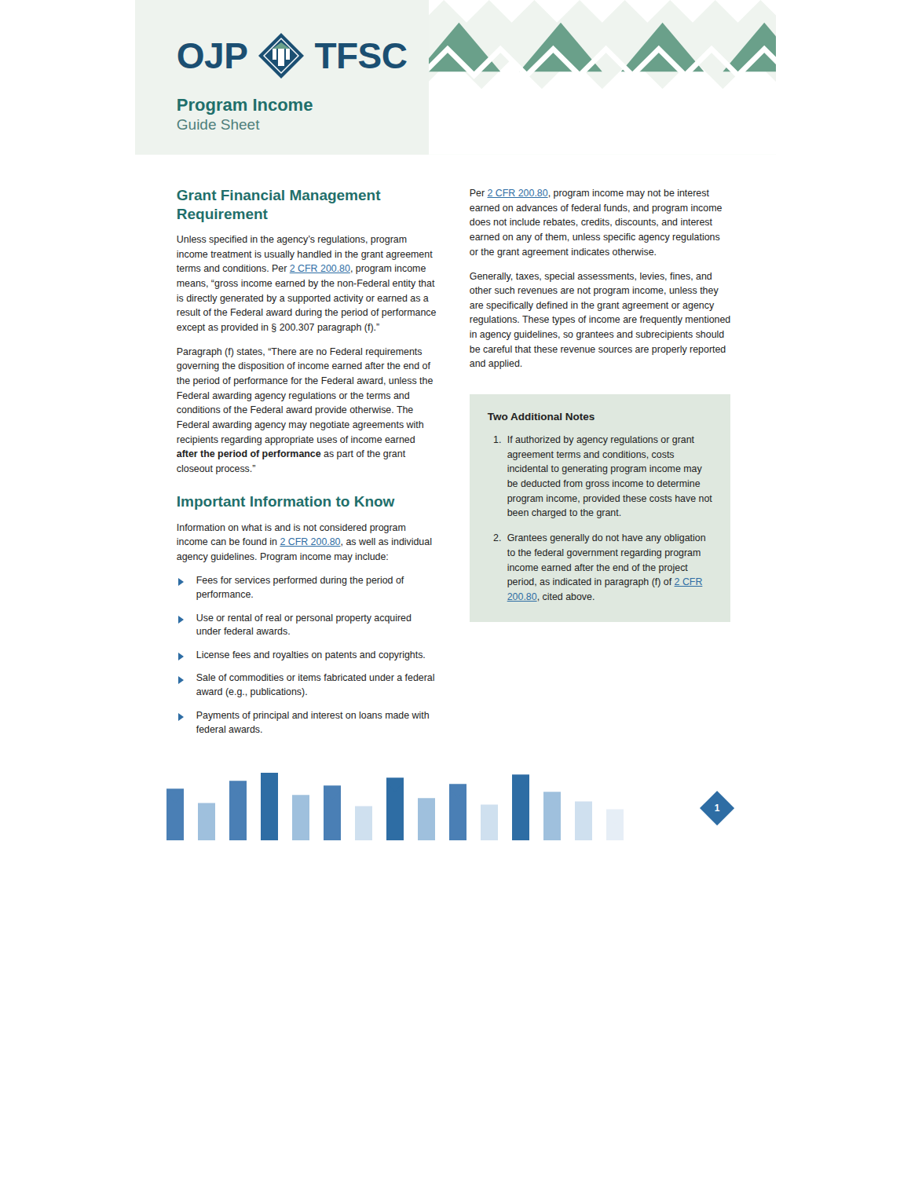OJP TFSC
Program Income Guide Sheet
Grant Financial Management Requirement
Unless specified in the agency’s regulations, program income treatment is usually handled in the grant agreement terms and conditions. Per 2 CFR 200.80, program income means, “gross income earned by the non-Federal entity that is directly generated by a supported activity or earned as a result of the Federal award during the period of performance except as provided in § 200.307 paragraph (f).”
Paragraph (f) states, “There are no Federal requirements governing the disposition of income earned after the end of the period of performance for the Federal award, unless the Federal awarding agency regulations or the terms and conditions of the Federal award provide otherwise. The Federal awarding agency may negotiate agreements with recipients regarding appropriate uses of income earned after the period of performance as part of the grant closeout process.”
Important Information to Know
Information on what is and is not considered program income can be found in 2 CFR 200.80, as well as individual agency guidelines. Program income may include:
Fees for services performed during the period of performance.
Use or rental of real or personal property acquired under federal awards.
License fees and royalties on patents and copyrights.
Sale of commodities or items fabricated under a federal award (e.g., publications).
Payments of principal and interest on loans made with federal awards.
Per 2 CFR 200.80, program income may not be interest earned on advances of federal funds, and program income does not include rebates, credits, discounts, and interest earned on any of them, unless specific agency regulations or the grant agreement indicates otherwise.
Generally, taxes, special assessments, levies, fines, and other such revenues are not program income, unless they are specifically defined in the grant agreement or agency regulations. These types of income are frequently mentioned in agency guidelines, so grantees and subrecipients should be careful that these revenue sources are properly reported and applied.
Two Additional Notes
If authorized by agency regulations or grant agreement terms and conditions, costs incidental to generating program income may be deducted from gross income to determine program income, provided these costs have not been charged to the grant.
Grantees generally do not have any obligation to the federal government regarding program income earned after the end of the project period, as indicated in paragraph (f) of 2 CFR 200.80, cited above.
1